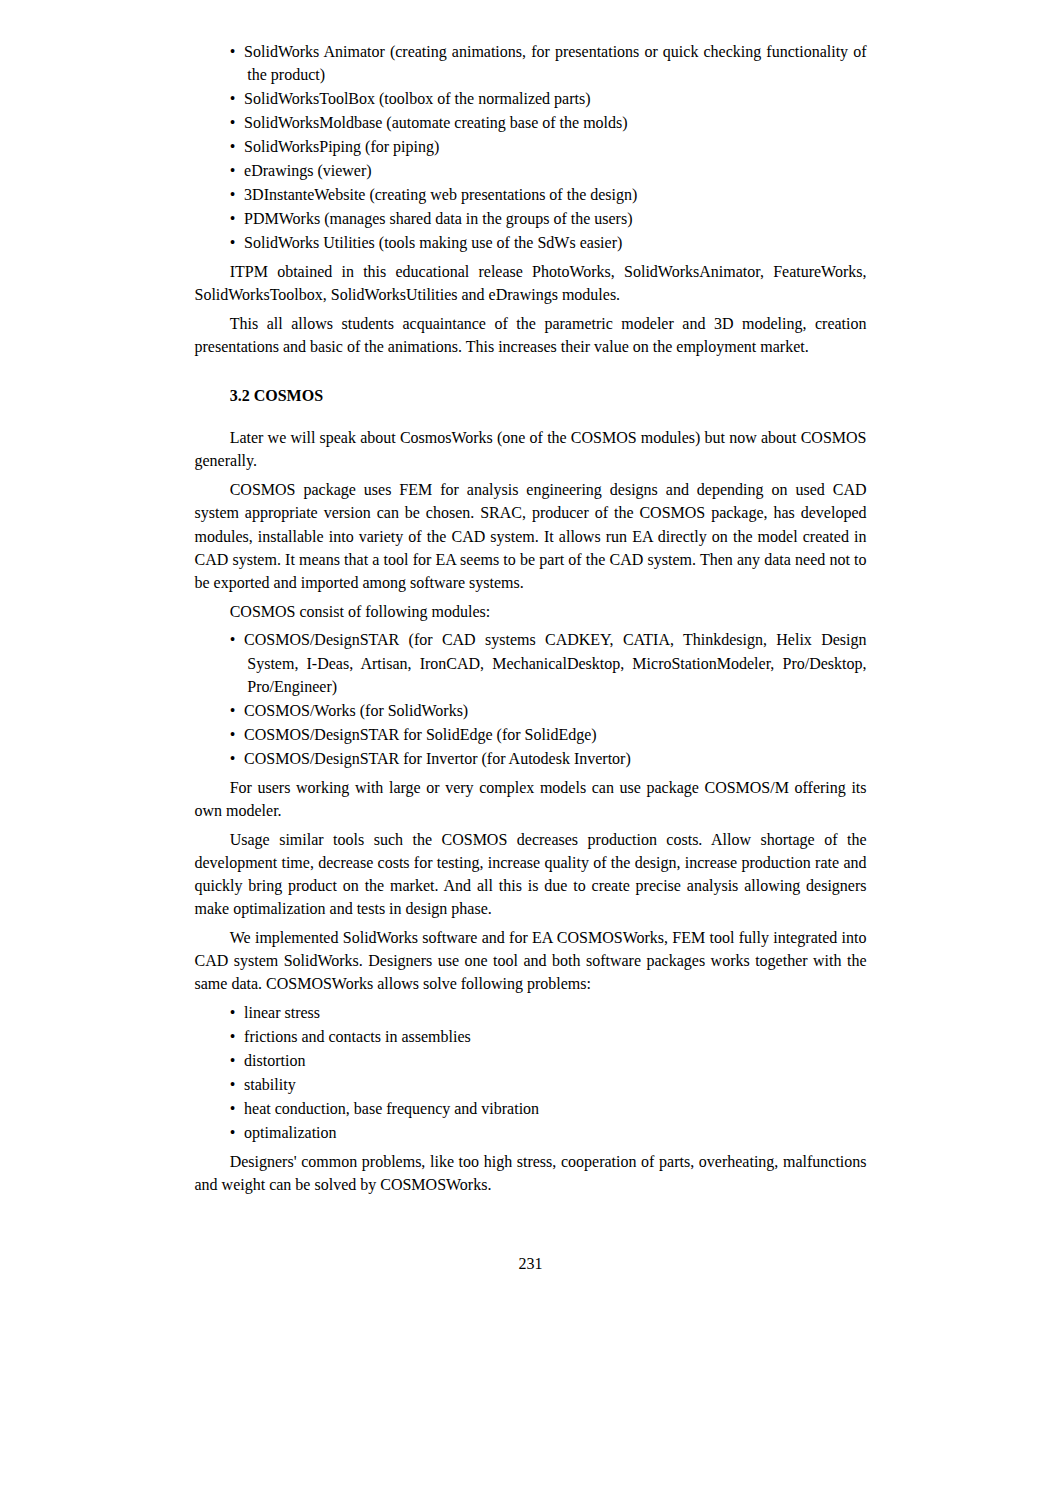SolidWorks Animator (creating animations, for presentations or quick checking functionality of the product)
SolidWorksToolBox (toolbox of the normalized parts)
SolidWorksMoldbase (automate creating base of the molds)
SolidWorksPiping (for piping)
eDrawings (viewer)
3DInstanteWebsite (creating web presentations of the design)
PDMWorks (manages shared data in the groups of the users)
SolidWorks Utilities (tools making use of the SdWs easier)
ITPM obtained in this educational release PhotoWorks, SolidWorksAnimator, FeatureWorks, SolidWorksToolbox, SolidWorksUtilities and eDrawings modules.
This all allows students acquaintance of the parametric modeler and 3D modeling, creation presentations and basic of the animations. This increases their value on the employment market.
3.2 COSMOS
Later we will speak about CosmosWorks (one of the COSMOS modules) but now about COSMOS generally.
COSMOS package uses FEM for analysis engineering designs and depending on used CAD system appropriate version can be chosen. SRAC, producer of the COSMOS package, has developed modules, installable into variety of the CAD system. It allows run EA directly on the model created in CAD system. It means that a tool for EA seems to be part of the CAD system. Then any data need not to be exported and imported among software systems.
COSMOS consist of following modules:
COSMOS/DesignSTAR (for CAD systems CADKEY, CATIA, Thinkdesign, Helix Design System, I-Deas, Artisan, IronCAD, MechanicalDesktop, MicroStationModeler, Pro/Desktop, Pro/Engineer)
COSMOS/Works (for SolidWorks)
COSMOS/DesignSTAR for SolidEdge (for SolidEdge)
COSMOS/DesignSTAR for Invertor (for Autodesk Invertor)
For users working with large or very complex models can use package COSMOS/M offering its own modeler.
Usage similar tools such the COSMOS decreases production costs. Allow shortage of the development time, decrease costs for testing, increase quality of the design, increase production rate and quickly bring product on the market. And all this is due to create precise analysis allowing designers make optimalization and tests in design phase.
We implemented SolidWorks software and for EA COSMOSWorks, FEM tool fully integrated into CAD system SolidWorks. Designers use one tool and both software packages works together with the same data. COSMOSWorks allows solve following problems:
linear stress
frictions and contacts in assemblies
distortion
stability
heat conduction, base frequency and vibration
optimalization
Designers' common problems, like too high stress, cooperation of parts, overheating, malfunctions and weight can be solved by COSMOSWorks.
231